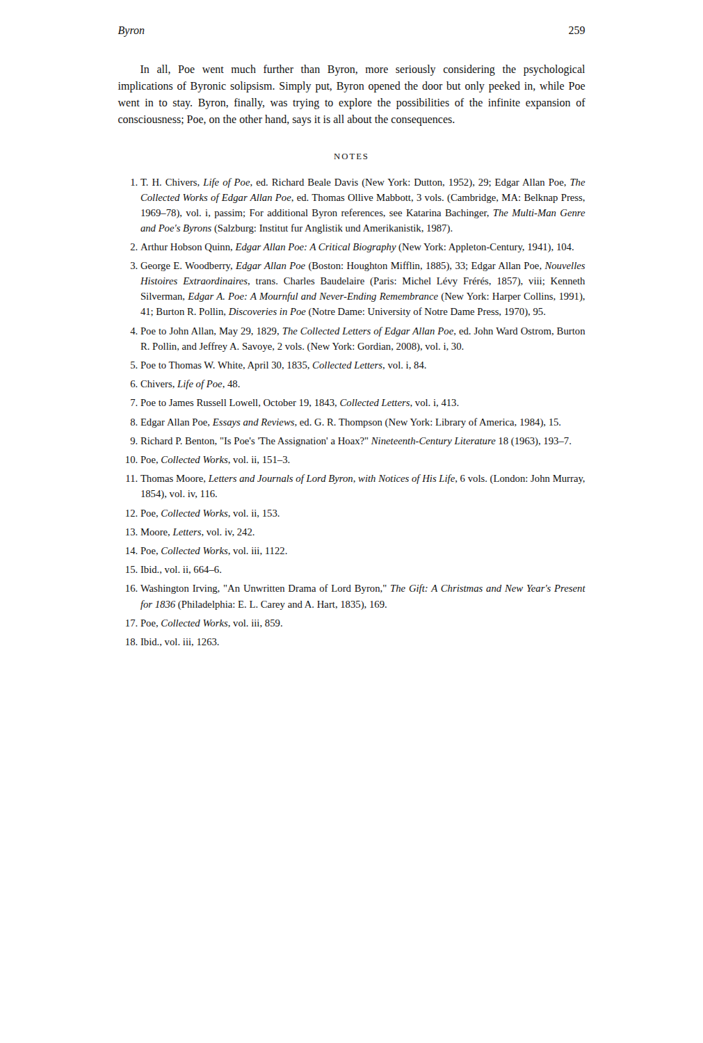Byron 259
In all, Poe went much further than Byron, more seriously considering the psychological implications of Byronic solipsism. Simply put, Byron opened the door but only peeked in, while Poe went in to stay. Byron, finally, was trying to explore the possibilities of the infinite expansion of consciousness; Poe, on the other hand, says it is all about the consequences.
Notes
T. H. Chivers, Life of Poe, ed. Richard Beale Davis (New York: Dutton, 1952), 29; Edgar Allan Poe, The Collected Works of Edgar Allan Poe, ed. Thomas Ollive Mabbott, 3 vols. (Cambridge, MA: Belknap Press, 1969–78), vol. i, passim; For additional Byron references, see Katarina Bachinger, The Multi-Man Genre and Poe's Byrons (Salzburg: Institut fur Anglistik und Amerikanistik, 1987).
Arthur Hobson Quinn, Edgar Allan Poe: A Critical Biography (New York: Appleton-Century, 1941), 104.
George E. Woodberry, Edgar Allan Poe (Boston: Houghton Mifflin, 1885), 33; Edgar Allan Poe, Nouvelles Histoires Extraordinaires, trans. Charles Baudelaire (Paris: Michel Lévy Frérés, 1857), viii; Kenneth Silverman, Edgar A. Poe: A Mournful and Never-Ending Remembrance (New York: Harper Collins, 1991), 41; Burton R. Pollin, Discoveries in Poe (Notre Dame: University of Notre Dame Press, 1970), 95.
Poe to John Allan, May 29, 1829, The Collected Letters of Edgar Allan Poe, ed. John Ward Ostrom, Burton R. Pollin, and Jeffrey A. Savoye, 2 vols. (New York: Gordian, 2008), vol. i, 30.
Poe to Thomas W. White, April 30, 1835, Collected Letters, vol. i, 84.
Chivers, Life of Poe, 48.
Poe to James Russell Lowell, October 19, 1843, Collected Letters, vol. i, 413.
Edgar Allan Poe, Essays and Reviews, ed. G. R. Thompson (New York: Library of America, 1984), 15.
Richard P. Benton, "Is Poe's 'The Assignation' a Hoax?" Nineteenth-Century Literature 18 (1963), 193–7.
Poe, Collected Works, vol. ii, 151–3.
Thomas Moore, Letters and Journals of Lord Byron, with Notices of His Life, 6 vols. (London: John Murray, 1854), vol. iv, 116.
Poe, Collected Works, vol. ii, 153.
Moore, Letters, vol. iv, 242.
Poe, Collected Works, vol. iii, 1122.
Ibid., vol. ii, 664–6.
Washington Irving, "An Unwritten Drama of Lord Byron," The Gift: A Christmas and New Year's Present for 1836 (Philadelphia: E. L. Carey and A. Hart, 1835), 169.
Poe, Collected Works, vol. iii, 859.
Ibid., vol. iii, 1263.